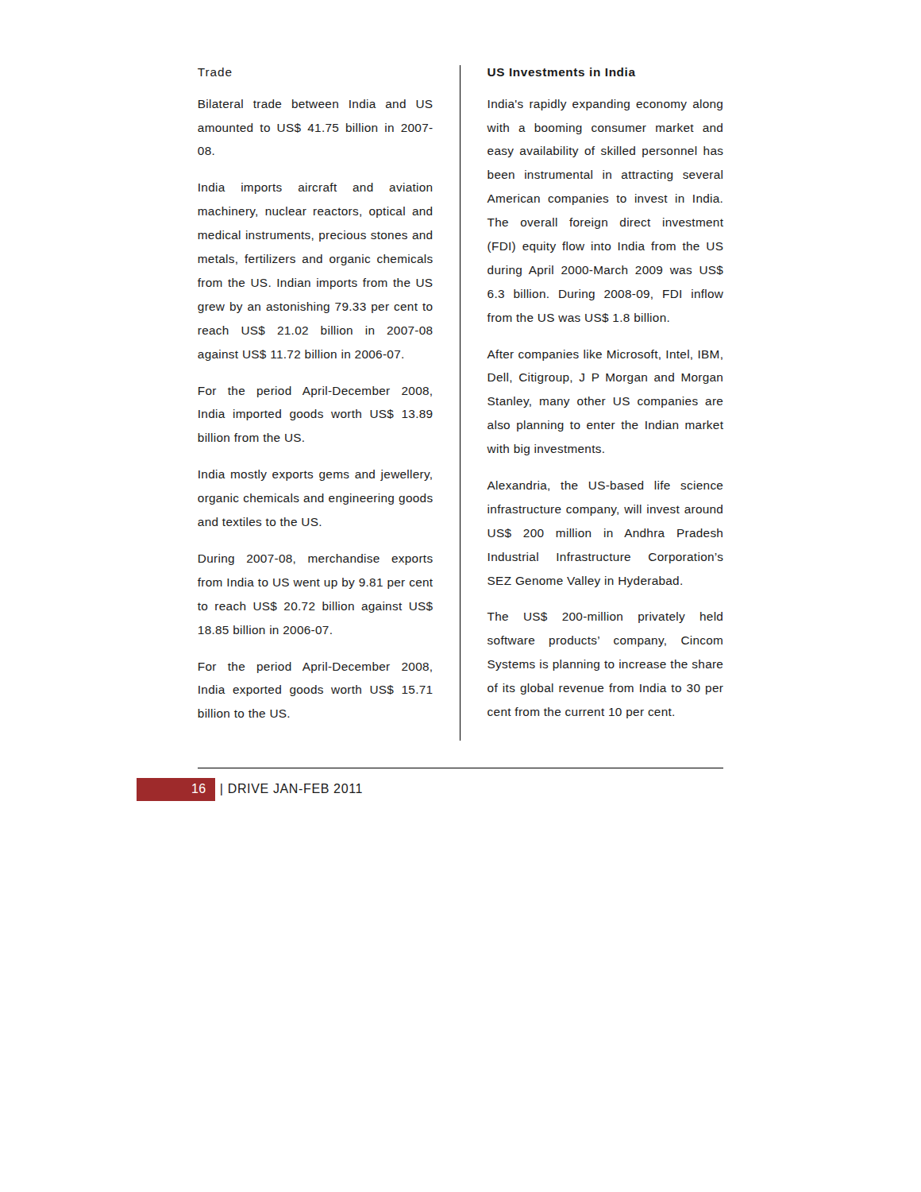Trade
Bilateral trade between India and US amounted to US$ 41.75 billion in 2007-08.
India imports aircraft and aviation machinery, nuclear reactors, optical and medical instruments, precious stones and metals, fertilizers and organic chemicals from the US. Indian imports from the US grew by an astonishing 79.33 per cent to reach US$ 21.02 billion in 2007-08 against US$ 11.72 billion in 2006-07.
For the period April-December 2008, India imported goods worth US$ 13.89 billion from the US.
India mostly exports gems and jewellery, organic chemicals and engineering goods and textiles to the US.
During 2007-08, merchandise exports from India to US went up by 9.81 per cent to reach US$ 20.72 billion against US$ 18.85 billion in 2006-07.
For the period April-December 2008, India exported goods worth US$ 15.71 billion to the US.
US Investments in India
India's rapidly expanding economy along with a booming consumer market and easy availability of skilled personnel has been instrumental in attracting several American companies to invest in India. The overall foreign direct investment (FDI) equity flow into India from the US during April 2000-March 2009 was US$ 6.3 billion. During 2008-09, FDI inflow from the US was US$ 1.8 billion.
After companies like Microsoft, Intel, IBM, Dell, Citigroup, J P Morgan and Morgan Stanley, many other US companies are also planning to enter the Indian market with big investments.
Alexandria, the US-based life science infrastructure company, will invest around US$ 200 million in Andhra Pradesh Industrial Infrastructure Corporation’s SEZ Genome Valley in Hyderabad.
The US$ 200-million privately held software products’ company, Cincom Systems is planning to increase the share of its global revenue from India to 30 per cent from the current 10 per cent.
16 | DRIVE JAN-FEB 2011